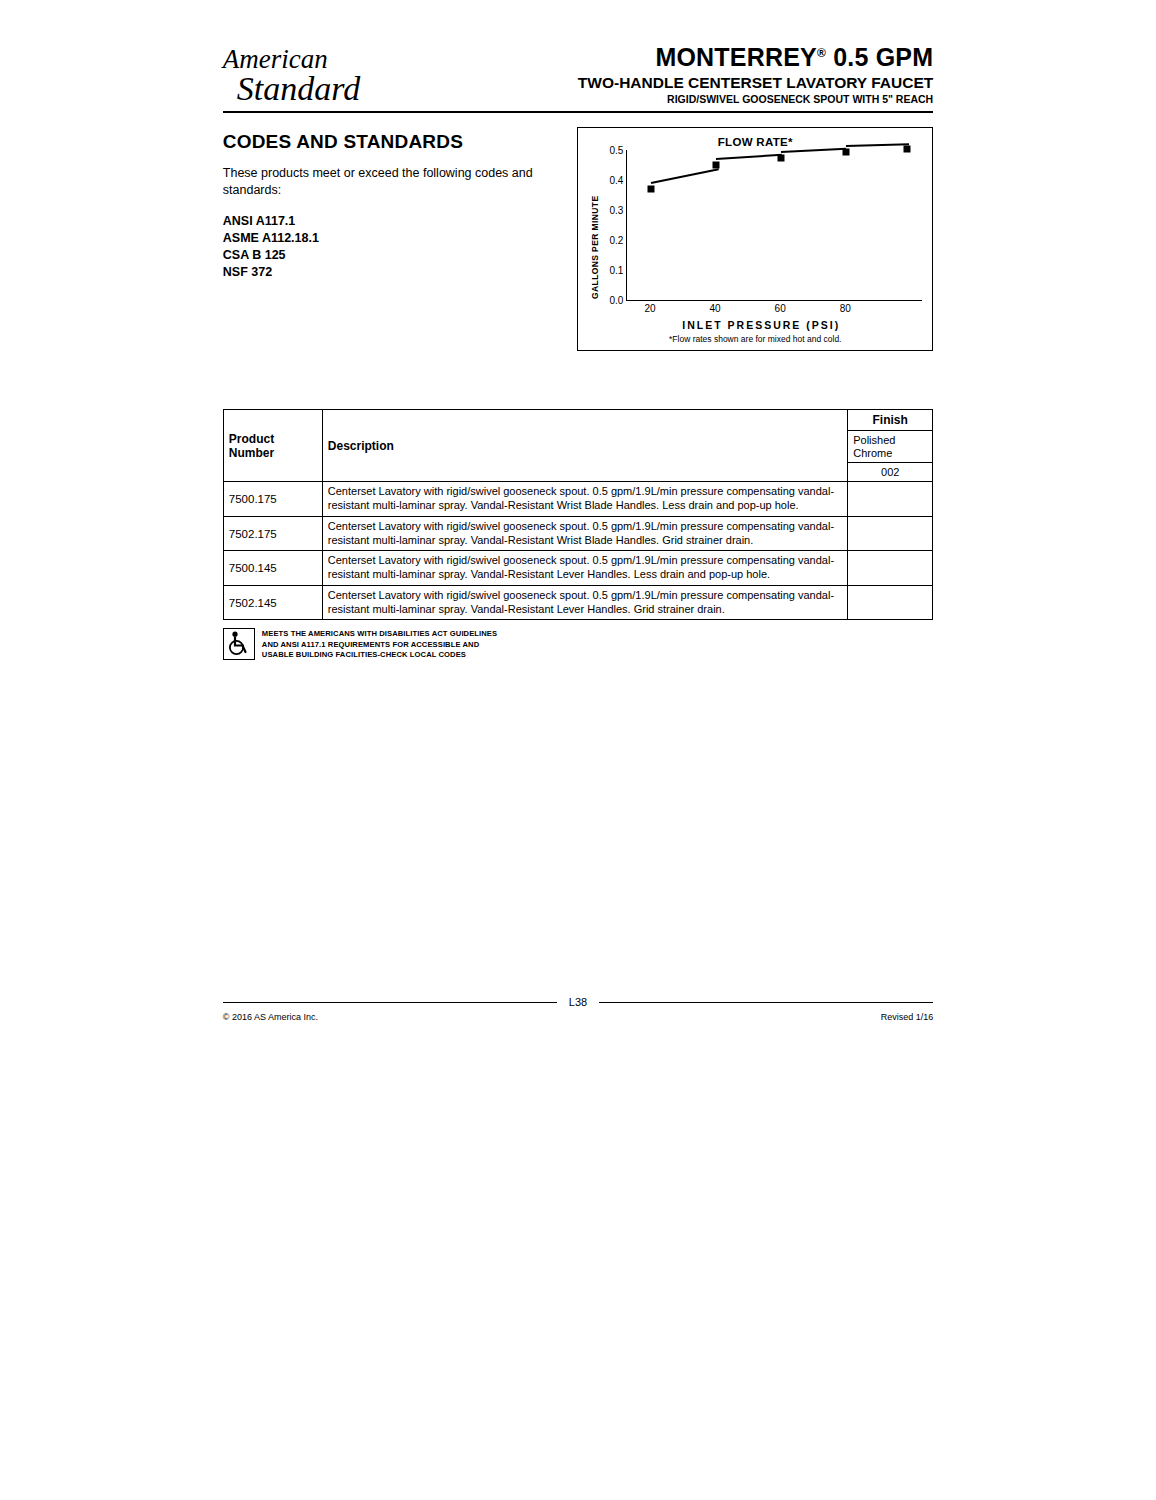American
Standard
MONTERREY® 0.5 GPM
TWO-HANDLE CENTERSET LAVATORY FAUCET
RIGID/SWIVEL GOOSENECK SPOUT WITH 5" REACH
CODES AND STANDARDS
These products meet or exceed the following codes and standards:
ANSI A117.1
ASME A112.18.1
CSA B 125
NSF 372
FLOW RATE*
GALLONS PER MINUTE
0.5
0.4
0.3
0.2
0.1
0.0
20 40 60 80
INLET PRESSURE (PSI)
*Flow rates shown are for mixed hot and cold.
| Product Number | Description | Finish |
| --- | --- | --- |
| Polished Chrome |
| 002 |
| 7500.175 | Centerset Lavatory with rigid/swivel gooseneck spout. 0.5 gpm/1.9L/min pressure compensating vandal-resistant multi-laminar spray. Vandal-Resistant Wrist Blade Handles. Less drain and pop-up hole. | |
| 7502.175 | Centerset Lavatory with rigid/swivel gooseneck spout. 0.5 gpm/1.9L/min pressure compensating vandal-resistant multi-laminar spray. Vandal-Resistant Wrist Blade Handles. Grid strainer drain. | |
| 7500.145 | Centerset Lavatory with rigid/swivel gooseneck spout. 0.5 gpm/1.9L/min pressure compensating vandal-resistant multi-laminar spray. Vandal-Resistant Lever Handles. Less drain and pop-up hole. | |
| 7502.145 | Centerset Lavatory with rigid/swivel gooseneck spout. 0.5 gpm/1.9L/min pressure compensating vandal-resistant multi-laminar spray. Vandal-Resistant Lever Handles. Grid strainer drain. | |
MEETS THE AMERICANS WITH DISABILITIES ACT GUIDELINES
AND ANSI A117.1 REQUIREMENTS FOR ACCESSIBLE AND
USABLE BUILDING FACILITIES-CHECK LOCAL CODES
L38
© 2016 AS America Inc.
Revised 1/16